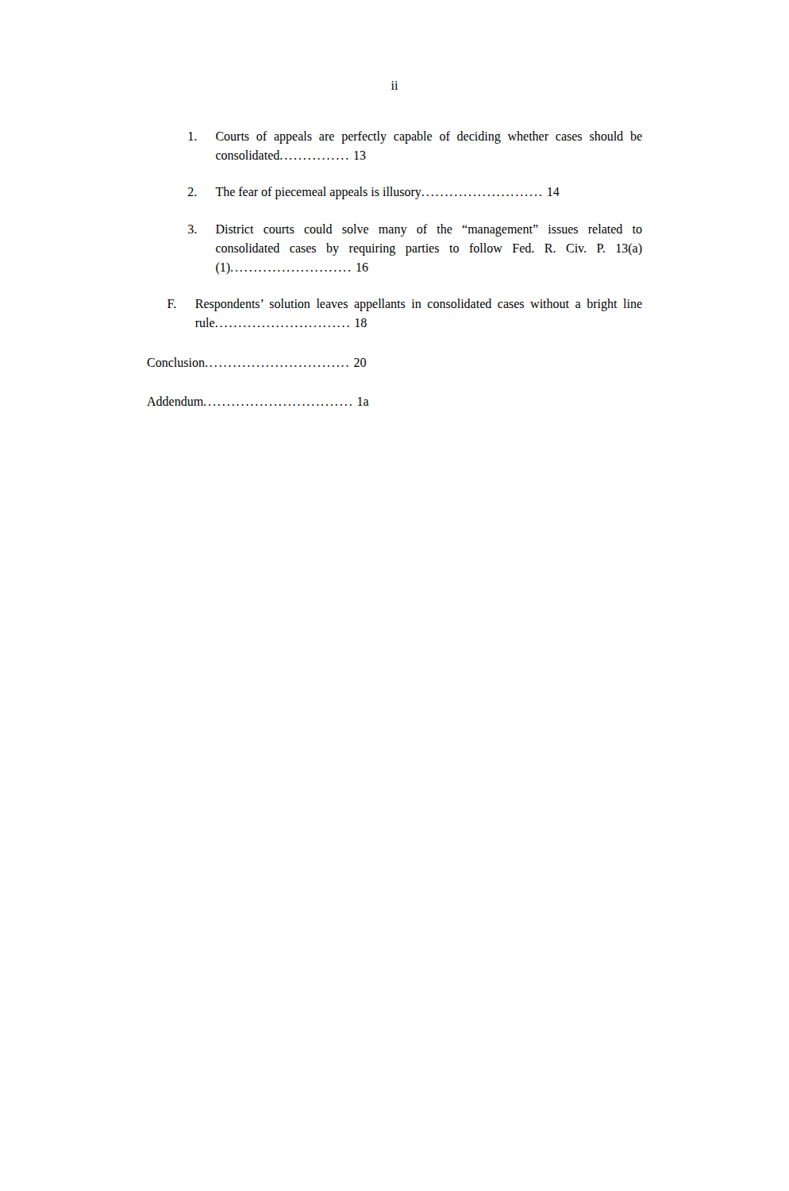ii
1. Courts of appeals are perfectly capable of deciding whether cases should be consolidated............... 13
2. The fear of piecemeal appeals is illusory.......................... 14
3. District courts could solve many of the “management” issues related to consolidated cases by requiring parties to follow Fed. R. Civ. P. 13(a)(1).......................... 16
F. Respondents’ solution leaves appellants in consolidated cases without a bright line rule............................. 18
Conclusion............................... 20
Addendum................................ 1a